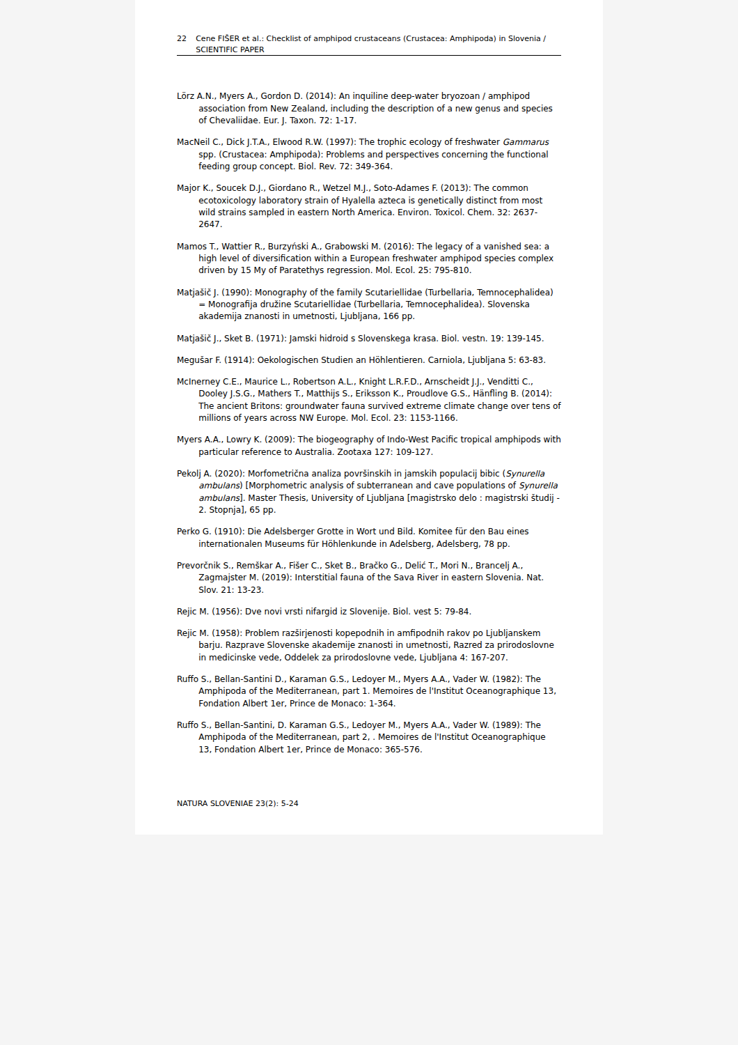22 Cene FIŠER et al.: Checklist of amphipod crustaceans (Crustacea: Amphipoda) in Slovenia / SCIENTIFIC PAPER
Lörz A.N., Myers A., Gordon D. (2014): An inquiline deep-water bryozoan / amphipod association from New Zealand, including the description of a new genus and species of Chevaliidae. Eur. J. Taxon. 72: 1-17.
MacNeil C., Dick J.T.A., Elwood R.W. (1997): The trophic ecology of freshwater Gammarus spp. (Crustacea: Amphipoda): Problems and perspectives concerning the functional feeding group concept. Biol. Rev. 72: 349-364.
Major K., Soucek D.J., Giordano R., Wetzel M.J., Soto-Adames F. (2013): The common ecotoxicology laboratory strain of Hyalella azteca is genetically distinct from most wild strains sampled in eastern North America. Environ. Toxicol. Chem. 32: 2637-2647.
Mamos T., Wattier R., Burzyński A., Grabowski M. (2016): The legacy of a vanished sea: a high level of diversification within a European freshwater amphipod species complex driven by 15 My of Paratethys regression. Mol. Ecol. 25: 795-810.
Matjašič J. (1990): Monography of the family Scutariellidae (Turbellaria, Temnocephalidea) = Monografija družine Scutariellidae (Turbellaria, Temnocephalidea). Slovenska akademija znanosti in umetnosti, Ljubljana, 166 pp.
Matjašič J., Sket B. (1971): Jamski hidroid s Slovenskega krasa. Biol. vestn. 19: 139-145.
Megušar F. (1914): Oekologischen Studien an Höhlentieren. Carniola, Ljubljana 5: 63-83.
McInerney C.E., Maurice L., Robertson A.L., Knight L.R.F.D., Arnscheidt J.J., Venditti C., Dooley J.S.G., Mathers T., Matthijs S., Eriksson K., Proudlove G.S., Hänfling B. (2014): The ancient Britons: groundwater fauna survived extreme climate change over tens of millions of years across NW Europe. Mol. Ecol. 23: 1153-1166.
Myers A.A., Lowry K. (2009): The biogeography of Indo-West Pacific tropical amphipods with particular reference to Australia. Zootaxa 127: 109-127.
Pekolj A. (2020): Morfometrična analiza površinskih in jamskih populacij bibic (Synurella ambulans) [Morphometric analysis of subterranean and cave populations of Synurella ambulans]. Master Thesis, University of Ljubljana [magistrsko delo : magistrski študij - 2. Stopnja], 65 pp.
Perko G. (1910): Die Adelsberger Grotte in Wort und Bild. Komitee für den Bau eines internationalen Museums für Höhlenkunde in Adelsberg, Adelsberg, 78 pp.
Prevorčnik S., Remškar A., Fišer C., Sket B., Bračko G., Delić T., Mori N., Brancelj A., Zagmajster M. (2019): Interstitial fauna of the Sava River in eastern Slovenia. Nat. Slov. 21: 13-23.
Rejic M. (1956): Dve novi vrsti nifargid iz Slovenije. Biol. vest 5: 79-84.
Rejic M. (1958): Problem razširjenosti kopepodnih in amfipodnih rakov po Ljubljanskem barju. Razprave Slovenske akademije znanosti in umetnosti, Razred za prirodoslovne in medicinske vede, Oddelek za prirodoslovne vede, Ljubljana 4: 167-207.
Ruffo S., Bellan-Santini D., Karaman G.S., Ledoyer M., Myers A.A., Vader W. (1982): The Amphipoda of the Mediterranean, part 1. Memoires de l'Institut Oceanographique 13, Fondation Albert 1er, Prince de Monaco: 1-364.
Ruffo S., Bellan-Santini, D. Karaman G.S., Ledoyer M., Myers A.A., Vader W. (1989): The Amphipoda of the Mediterranean, part 2, . Memoires de l'Institut Oceanographique 13, Fondation Albert 1er, Prince de Monaco: 365-576.
NATURA SLOVENIAE 23(2): 5-24